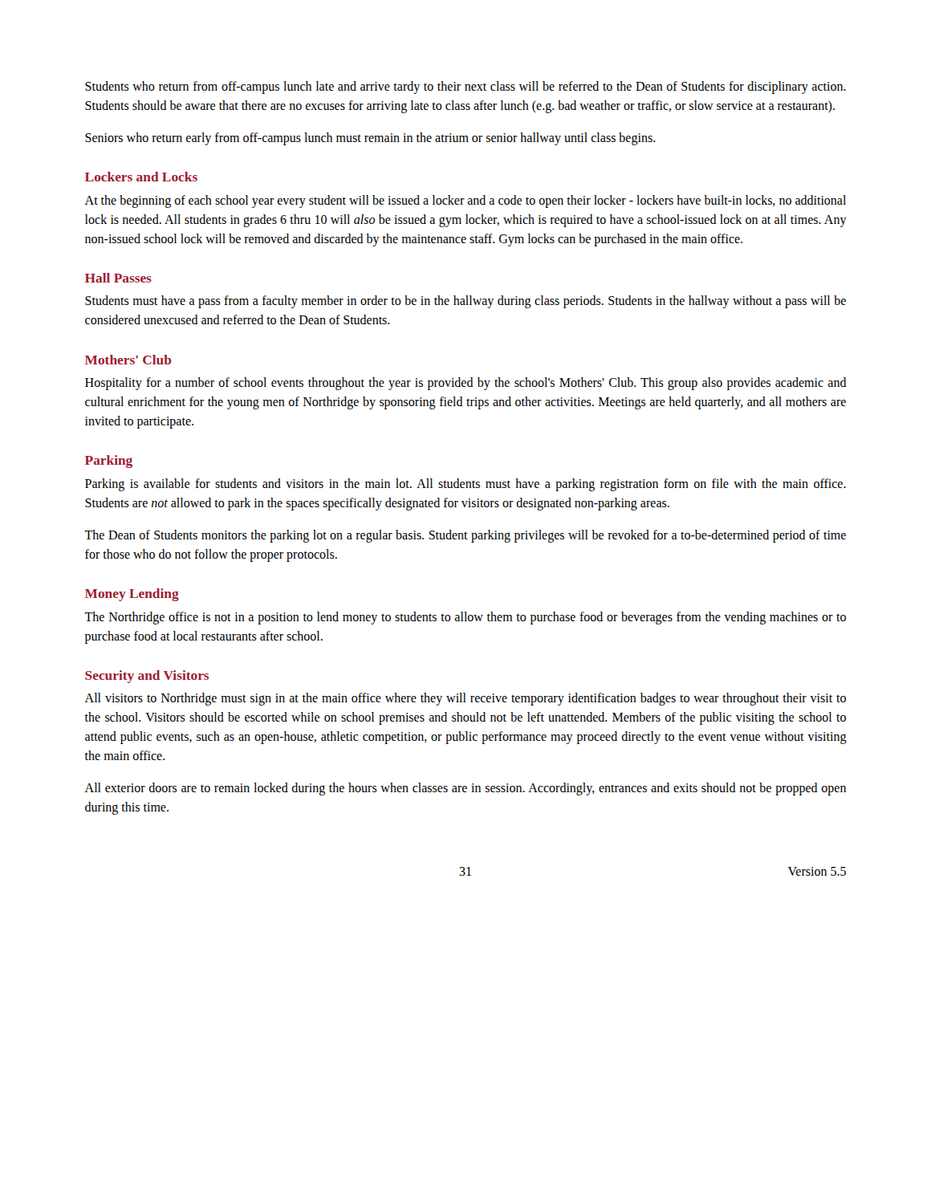Students who return from off-campus lunch late and arrive tardy to their next class will be referred to the Dean of Students for disciplinary action. Students should be aware that there are no excuses for arriving late to class after lunch (e.g. bad weather or traffic, or slow service at a restaurant).
Seniors who return early from off-campus lunch must remain in the atrium or senior hallway until class begins.
Lockers and Locks
At the beginning of each school year every student will be issued a locker and a code to open their locker - lockers have built-in locks, no additional lock is needed. All students in grades 6 thru 10 will also be issued a gym locker, which is required to have a school-issued lock on at all times. Any non-issued school lock will be removed and discarded by the maintenance staff. Gym locks can be purchased in the main office.
Hall Passes
Students must have a pass from a faculty member in order to be in the hallway during class periods. Students in the hallway without a pass will be considered unexcused and referred to the Dean of Students.
Mothers' Club
Hospitality for a number of school events throughout the year is provided by the school's Mothers' Club. This group also provides academic and cultural enrichment for the young men of Northridge by sponsoring field trips and other activities. Meetings are held quarterly, and all mothers are invited to participate.
Parking
Parking is available for students and visitors in the main lot. All students must have a parking registration form on file with the main office. Students are not allowed to park in the spaces specifically designated for visitors or designated non-parking areas.
The Dean of Students monitors the parking lot on a regular basis. Student parking privileges will be revoked for a to-be-determined period of time for those who do not follow the proper protocols.
Money Lending
The Northridge office is not in a position to lend money to students to allow them to purchase food or beverages from the vending machines or to purchase food at local restaurants after school.
Security and Visitors
All visitors to Northridge must sign in at the main office where they will receive temporary identification badges to wear throughout their visit to the school. Visitors should be escorted while on school premises and should not be left unattended. Members of the public visiting the school to attend public events, such as an open-house, athletic competition, or public performance may proceed directly to the event venue without visiting the main office.
All exterior doors are to remain locked during the hours when classes are in session. Accordingly, entrances and exits should not be propped open during this time.
31 Version 5.5